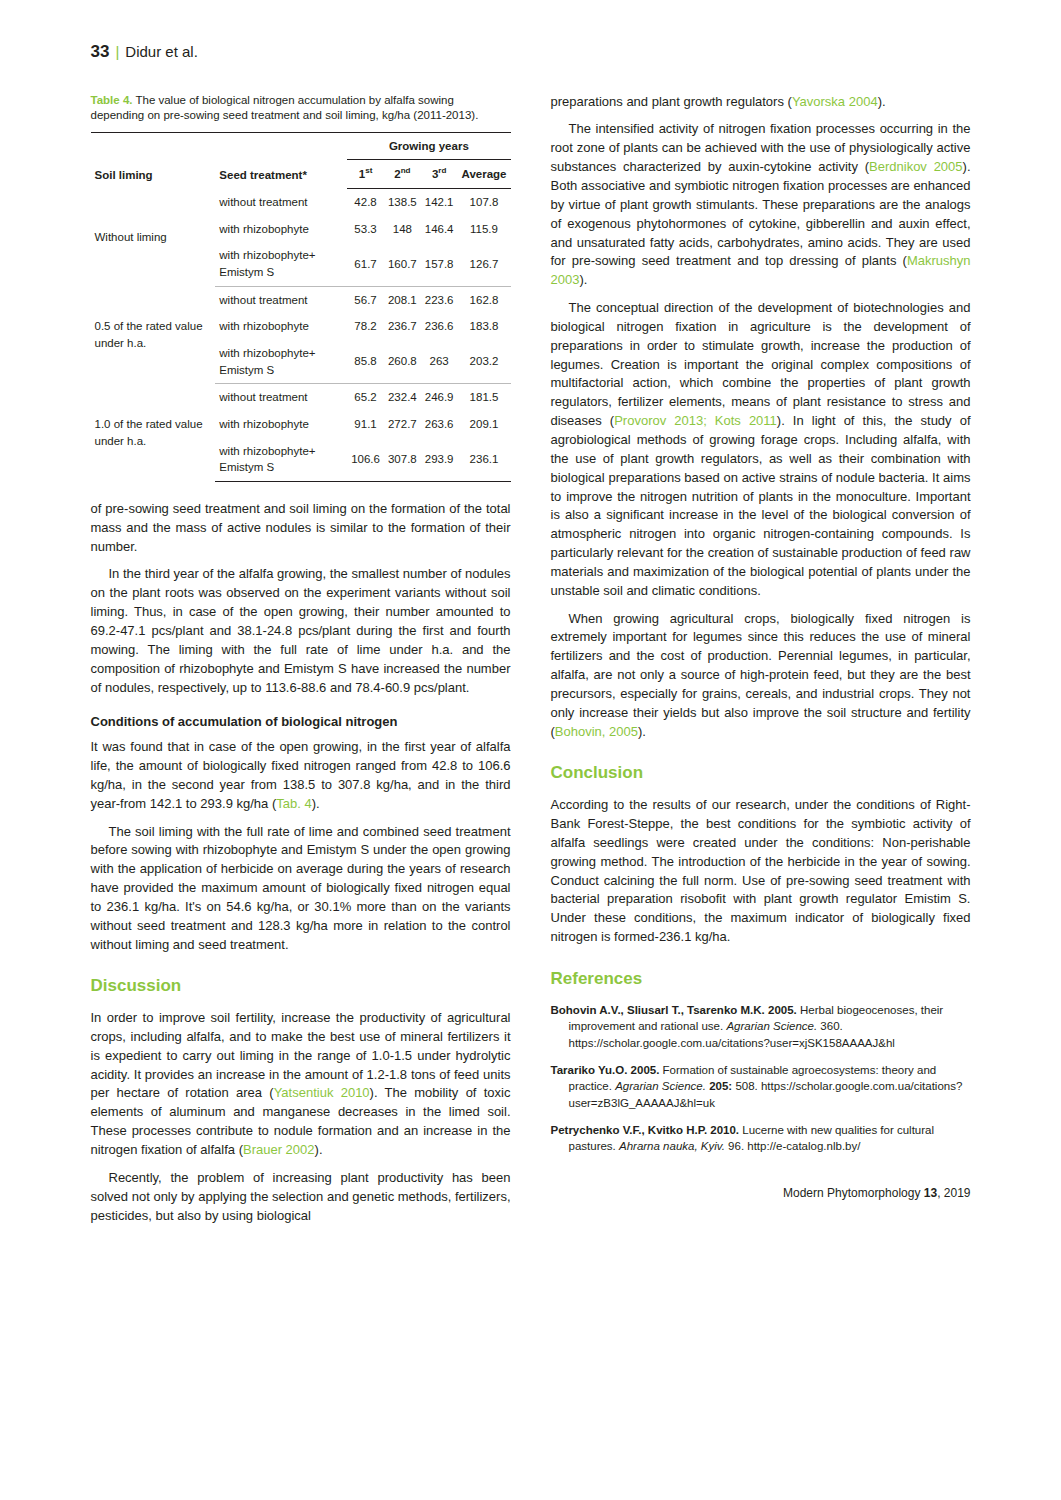33|Didur et al.
Table 4. The value of biological nitrogen accumulation by alfalfa sowing depending on pre-sowing seed treatment and soil liming, kg/ha (2011-2013).
| Soil liming | Seed treatment* | Growing years |
| --- | --- | --- |
| 1 st | 2 nd | 3 rd | Average |
| Without liming | without treatment | 42.8 | 138.5 | 142.1 | 107.8 |
| with rhizobophyte | 53.3 | 148 | 146.4 | 115.9 |
| with rhizobophyte+ Emistym S | 61.7 | 160.7 | 157.8 | 126.7 |
| 0.5 of the rated value under h.a. | without treatment | 56.7 | 208.1 | 223.6 | 162.8 |
| with rhizobophyte | 78.2 | 236.7 | 236.6 | 183.8 |
| with rhizobophyte+ Emistym S | 85.8 | 260.8 | 263 | 203.2 |
| 1.0 of the rated value under h.a. | without treatment | 65.2 | 232.4 | 246.9 | 181.5 |
| with rhizobophyte | 91.1 | 272.7 | 263.6 | 209.1 |
| with rhizobophyte+ Emistym S | 106.6 | 307.8 | 293.9 | 236.1 |
of pre-sowing seed treatment and soil liming on the formation of the total mass and the mass of active nodules is similar to the formation of their number.
In the third year of the alfalfa growing, the smallest number of nodules on the plant roots was observed on the experiment variants without soil liming. Thus, in case of the open growing, their number amounted to 69.2-47.1 pcs/plant and 38.1-24.8 pcs/plant during the first and fourth mowing. The liming with the full rate of lime under h.a. and the composition of rhizobophyte and Emistym S have increased the number of nodules, respectively, up to 113.6-88.6 and 78.4-60.9 pcs/plant.
Conditions of accumulation of biological nitrogen
It was found that in case of the open growing, in the first year of alfalfa life, the amount of biologically fixed nitrogen ranged from 42.8 to 106.6 kg/ha, in the second year from 138.5 to 307.8 kg/ha, and in the third year-from 142.1 to 293.9 kg/ha (Tab. 4).
The soil liming with the full rate of lime and combined seed treatment before sowing with rhizobophyte and Emistym S under the open growing with the application of herbicide on average during the years of research have provided the maximum amount of biologically fixed nitrogen equal to 236.1 kg/ha. It's on 54.6 kg/ha, or 30.1% more than on the variants without seed treatment and 128.3 kg/ha more in relation to the control without liming and seed treatment.
Discussion
In order to improve soil fertility, increase the productivity of agricultural crops, including alfalfa, and to make the best use of mineral fertilizers it is expedient to carry out liming in the range of 1.0-1.5 under hydrolytic acidity. It provides an increase in the amount of 1.2-1.8 tons of feed units per hectare of rotation area (Yatsentiuk 2010). The mobility of toxic elements of aluminum and manganese decreases in the limed soil. These processes contribute to nodule formation and an increase in the nitrogen fixation of alfalfa (Brauer 2002).
Recently, the problem of increasing plant productivity has been solved not only by applying the selection and genetic methods, fertilizers, pesticides, but also by using biological
preparations and plant growth regulators (Yavorska 2004).
The intensified activity of nitrogen fixation processes occurring in the root zone of plants can be achieved with the use of physiologically active substances characterized by auxin-cytokine activity (Berdnikov 2005). Both associative and symbiotic nitrogen fixation processes are enhanced by virtue of plant growth stimulants. These preparations are the analogs of exogenous phytohormones of cytokine, gibberellin and auxin effect, and unsaturated fatty acids, carbohydrates, amino acids. They are used for pre-sowing seed treatment and top dressing of plants (Makrushyn 2003).
The conceptual direction of the development of biotechnologies and biological nitrogen fixation in agriculture is the development of preparations in order to stimulate growth, increase the production of legumes. Creation is important the original complex compositions of multifactorial action, which combine the properties of plant growth regulators, fertilizer elements, means of plant resistance to stress and diseases (Provorov 2013; Kots 2011). In light of this, the study of agrobiological methods of growing forage crops. Including alfalfa, with the use of plant growth regulators, as well as their combination with biological preparations based on active strains of nodule bacteria. It aims to improve the nitrogen nutrition of plants in the monoculture. Important is also a significant increase in the level of the biological conversion of atmospheric nitrogen into organic nitrogen-containing compounds. Is particularly relevant for the creation of sustainable production of feed raw materials and maximization of the biological potential of plants under the unstable soil and climatic conditions.
When growing agricultural crops, biologically fixed nitrogen is extremely important for legumes since this reduces the use of mineral fertilizers and the cost of production. Perennial legumes, in particular, alfalfa, are not only a source of high-protein feed, but they are the best precursors, especially for grains, cereals, and industrial crops. They not only increase their yields but also improve the soil structure and fertility (Bohovin, 2005).
Conclusion
According to the results of our research, under the conditions of Right-Bank Forest-Steppe, the best conditions for the symbiotic activity of alfalfa seedlings were created under the conditions: Non-perishable growing method. The introduction of the herbicide in the year of sowing. Conduct calcining the full norm. Use of pre-sowing seed treatment with bacterial preparation risobofit with plant growth regulator Emistim S. Under these conditions, the maximum indicator of biologically fixed nitrogen is formed-236.1 kg/ha.
References
Bohovin A.V., Sliusarl T., Tsarenko M.K. 2005. Herbal biogeocenoses, their improvement and rational use. Agrarian Science. 360. https://scholar.google.com.ua/citations?user=xjSK158AAAAJ&hl
Tarariko Yu.O. 2005. Formation of sustainable agroecosystems: theory and practice. Agrarian Science. 205: 508. https://scholar.google.com.ua/citations?user=zB3lG_AAAAAJ&hl=uk
Petrychenko V.F., Kvitko H.P. 2010. Lucerne with new qualities for cultural pastures. Ahrarna nauka, Kyiv. 96. http://e-catalog.nlb.by/
Modern Phytomorphology 13, 2019